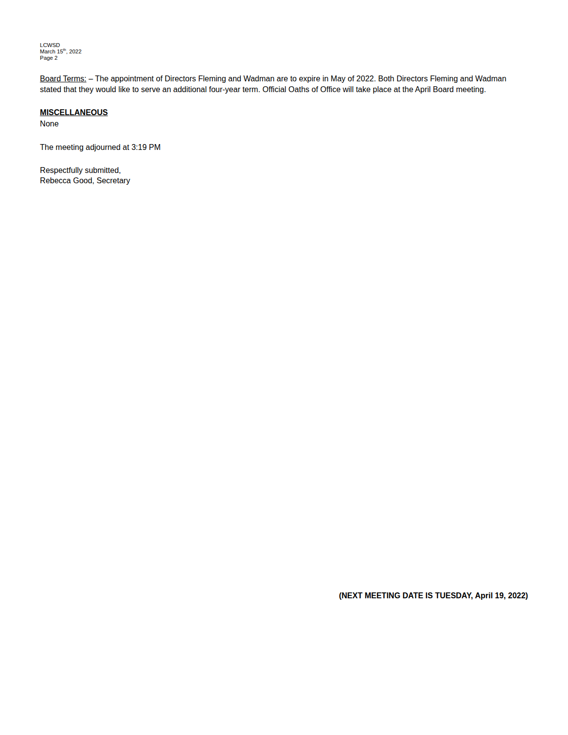LCWSD March 15th, 2022 Page 2
Board Terms: – The appointment of Directors Fleming and Wadman are to expire in May of 2022. Both Directors Fleming and Wadman stated that they would like to serve an additional four-year term. Official Oaths of Office will take place at the April Board meeting.
MISCELLANEOUS
None
The meeting adjourned at 3:19 PM
Respectfully submitted, Rebecca Good, Secretary
(NEXT MEETING DATE IS TUESDAY, April 19, 2022)